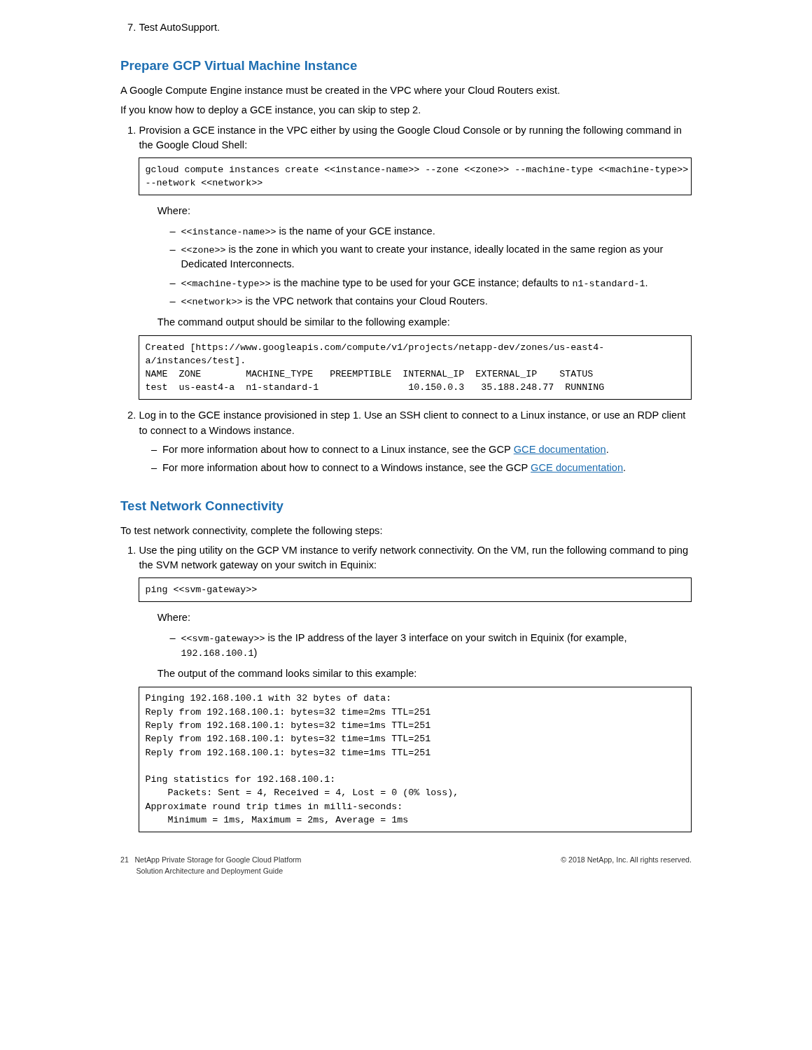Test AutoSupport.
Prepare GCP Virtual Machine Instance
A Google Compute Engine instance must be created in the VPC where your Cloud Routers exist.
If you know how to deploy a GCE instance, you can skip to step 2.
Provision a GCE instance in the VPC either by using the Google Cloud Console or by running the following command in the Google Cloud Shell:
gcloud compute instances create <<instance-name>> --zone <<zone>> --machine-type <<machine-type>>
--network <<network>>
Where:
<<instance-name>> is the name of your GCE instance.
<<zone>> is the zone in which you want to create your instance, ideally located in the same region as your Dedicated Interconnects.
<<machine-type>> is the machine type to be used for your GCE instance; defaults to n1-standard-1.
<<network>> is the VPC network that contains your Cloud Routers.
The command output should be similar to the following example:
Created [https://www.googleapis.com/compute/v1/projects/netapp-dev/zones/us-east4-
a/instances/test].
NAME  ZONE        MACHINE_TYPE   PREEMPTIBLE  INTERNAL_IP  EXTERNAL_IP    STATUS
test  us-east4-a  n1-standard-1                10.150.0.3   35.188.248.77  RUNNING
Log in to the GCE instance provisioned in step 1. Use an SSH client to connect to a Linux instance, or use an RDP client to connect to a Windows instance.
For more information about how to connect to a Linux instance, see the GCP GCE documentation.
For more information about how to connect to a Windows instance, see the GCP GCE documentation.
Test Network Connectivity
To test network connectivity, complete the following steps:
Use the ping utility on the GCP VM instance to verify network connectivity. On the VM, run the following command to ping the SVM network gateway on your switch in Equinix:
ping <<svm-gateway>>
Where:
<<svm-gateway>> is the IP address of the layer 3 interface on your switch in Equinix (for example, 192.168.100.1)
The output of the command looks similar to this example:
Pinging 192.168.100.1 with 32 bytes of data:
Reply from 192.168.100.1: bytes=32 time=2ms TTL=251
Reply from 192.168.100.1: bytes=32 time=1ms TTL=251
Reply from 192.168.100.1: bytes=32 time=1ms TTL=251
Reply from 192.168.100.1: bytes=32 time=1ms TTL=251

Ping statistics for 192.168.100.1:
    Packets: Sent = 4, Received = 4, Lost = 0 (0% loss),
Approximate round trip times in milli-seconds:
    Minimum = 1ms, Maximum = 2ms, Average = 1ms
21 NetApp Private Storage for Google Cloud Platform
Solution Architecture and Deployment Guide
© 2018 NetApp, Inc. All rights reserved.